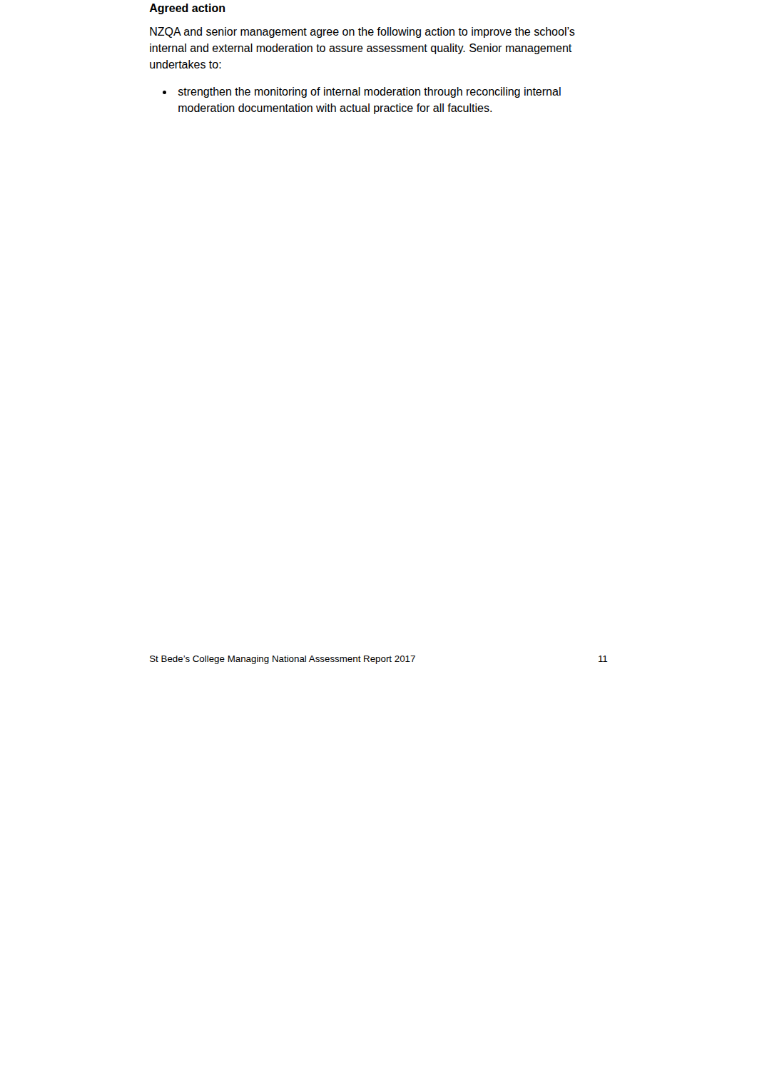Agreed action
NZQA and senior management agree on the following action to improve the school’s internal and external moderation to assure assessment quality. Senior management undertakes to:
strengthen the monitoring of internal moderation through reconciling internal moderation documentation with actual practice for all faculties.
St Bede’s College Managing National Assessment Report 2017 11